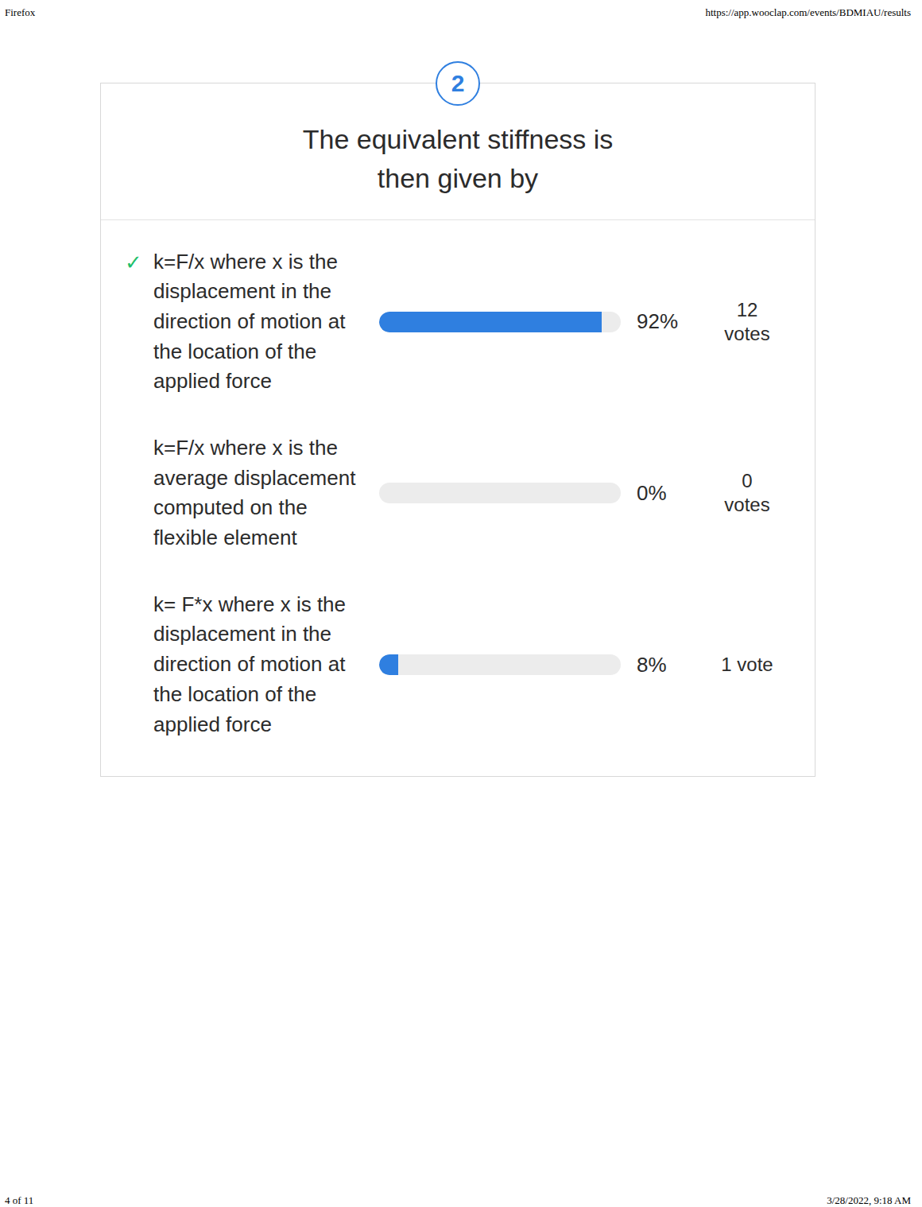Firefox https://app.wooclap.com/events/BDMIAU/results
2
The equivalent stiffness is
then given by
✓
k=F/x where x is the displacement in the direction of motion at the location of the applied force
92%
12
votes
k=F/x where x is the average displacement computed on the flexible element
0%
0
votes
k= F*x where x is the displacement in the direction of motion at the location of the applied force
8%
1 vote
4 of 11 3/28/2022, 9:18 AM